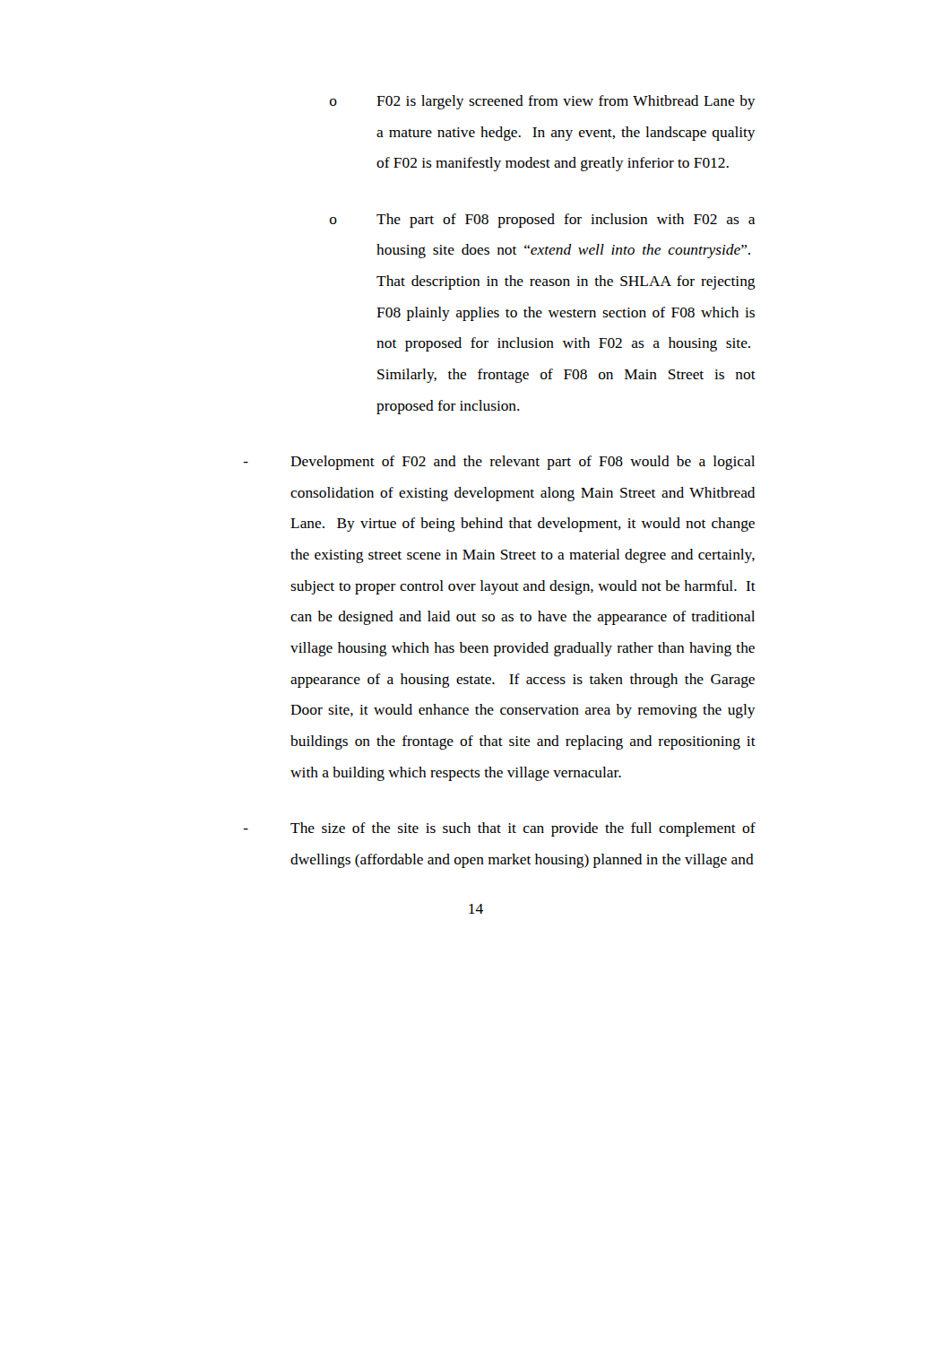F02 is largely screened from view from Whitbread Lane by a mature native hedge. In any event, the landscape quality of F02 is manifestly modest and greatly inferior to F012.
The part of F08 proposed for inclusion with F02 as a housing site does not “extend well into the countryside”. That description in the reason in the SHLAA for rejecting F08 plainly applies to the western section of F08 which is not proposed for inclusion with F02 as a housing site. Similarly, the frontage of F08 on Main Street is not proposed for inclusion.
Development of F02 and the relevant part of F08 would be a logical consolidation of existing development along Main Street and Whitbread Lane. By virtue of being behind that development, it would not change the existing street scene in Main Street to a material degree and certainly, subject to proper control over layout and design, would not be harmful. It can be designed and laid out so as to have the appearance of traditional village housing which has been provided gradually rather than having the appearance of a housing estate. If access is taken through the Garage Door site, it would enhance the conservation area by removing the ugly buildings on the frontage of that site and replacing and repositioning it with a building which respects the village vernacular.
The size of the site is such that it can provide the full complement of dwellings (affordable and open market housing) planned in the village and
14